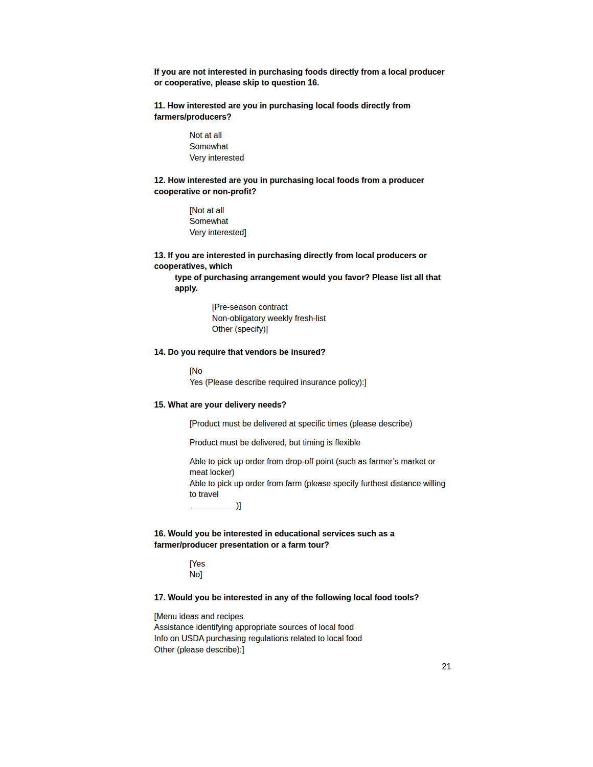If you are not interested in purchasing foods directly from a local producer or cooperative, please skip to question 16.
11. How interested are you in purchasing local foods directly from farmers/producers?
Not at all
Somewhat
Very interested
12. How interested are you in purchasing local foods from a producer cooperative or non-profit?
[Not at all
Somewhat
Very interested]
13. If you are interested in purchasing directly from local producers or cooperatives, which type of purchasing arrangement would you favor? Please list all that apply.
[Pre-season contract
Non-obligatory weekly fresh-list
Other (specify)]
14. Do you require that vendors be insured?
[No
Yes (Please describe required insurance policy):]
15. What are your delivery needs?
[Product must be delivered at specific times (please describe)
Product must be delivered, but timing is flexible
Able to pick up order from drop-off point (such as farmer’s market or meat locker)
Able to pick up order from farm (please specify furthest distance willing to travel
)]
16. Would you be interested in educational services such as a farmer/producer presentation or a farm tour?
[Yes
No]
17. Would you be interested in any of the following local food tools?
[Menu ideas and recipes
Assistance identifying appropriate sources of local food
Info on USDA purchasing regulations related to local food
Other (please describe):]
21